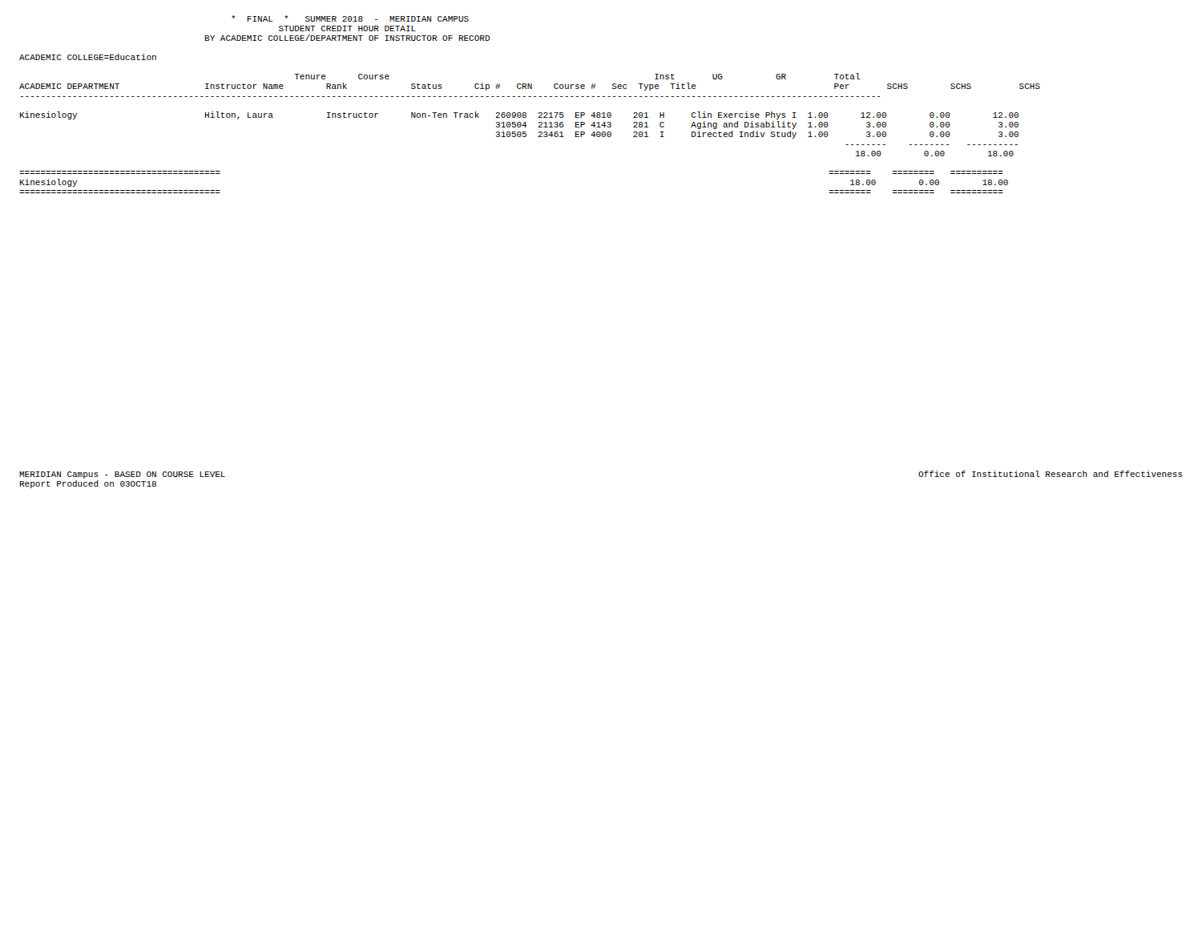*  FINAL  *   SUMMER 2018  -  MERIDIAN CAMPUS
                                                 STUDENT CREDIT HOUR DETAIL
                                   BY ACADEMIC COLLEGE/DEPARTMENT OF INSTRUCTOR OF RECORD

ACADEMIC COLLEGE=Education

                                                    Tenure      Course                                                  Inst       UG          GR         Total
ACADEMIC DEPARTMENT                Instructor Name        Rank            Status      Cip #   CRN    Course #   Sec  Type  Title                          Per       SCHS        SCHS         SCHS
-------------------------------------------------------------------------------------------------------------------------------------------------------------------

Kinesiology                        Hilton, Laura          Instructor      Non-Ten Track   260908  22175  EP 4810    201  H     Clin Exercise Phys I  1.00      12.00        0.00        12.00
                                                                                          310504  21136  EP 4143    281  C     Aging and Disability  1.00       3.00        0.00         3.00
                                                                                          310505  23461  EP 4000    201  I     Directed Indiv Study  1.00       3.00        0.00         3.00
                                                                                                                                                            --------    --------   ----------
                                                                                                                                                              18.00        0.00        18.00

======================================                                                                                                                   ========    ========   ==========
Kinesiology                                                                                                                                                  18.00        0.00        18.00
======================================                                                                                                                   ========    ========   ==========
MERIDIAN Campus - BASED ON COURSE LEVEL
Report Produced on 03OCT18
Office of Institutional Research and Effectiveness